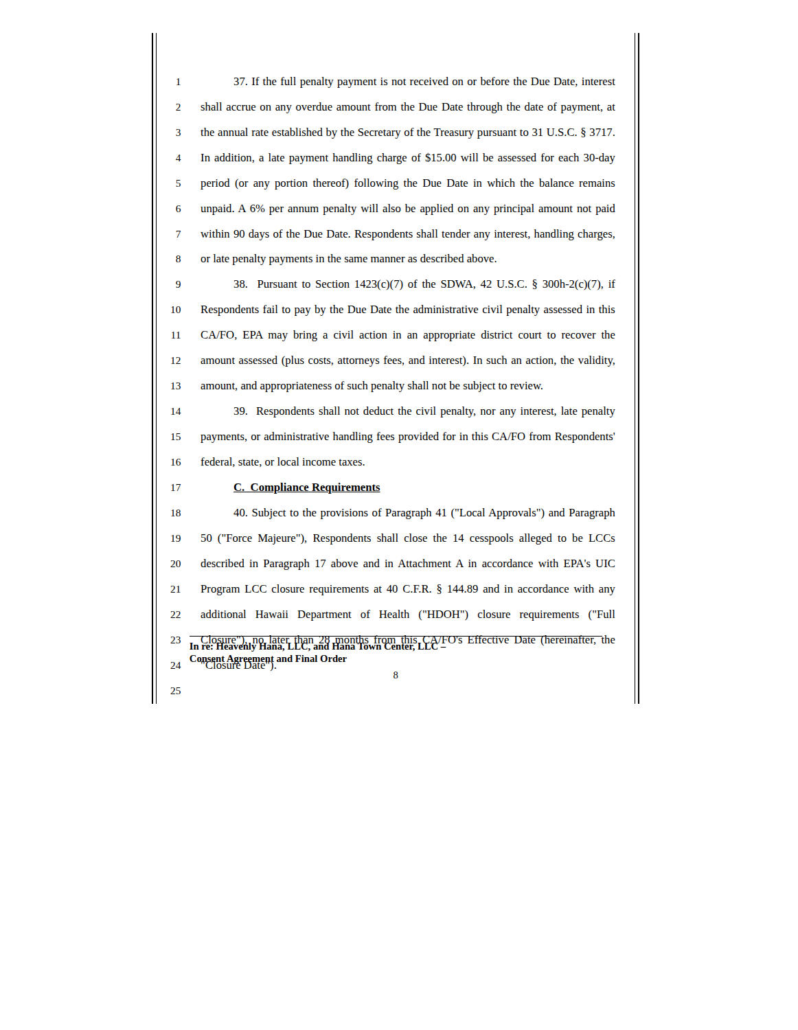1
2
3
4
5
6
7
8
9
10
11
12
13
14
15
16
17
18
19
20
21
22
23
24
25
37. If the full penalty payment is not received on or before the Due Date, interest shall accrue on any overdue amount from the Due Date through the date of payment, at the annual rate established by the Secretary of the Treasury pursuant to 31 U.S.C. § 3717. In addition, a late payment handling charge of $15.00 will be assessed for each 30-day period (or any portion thereof) following the Due Date in which the balance remains unpaid. A 6% per annum penalty will also be applied on any principal amount not paid within 90 days of the Due Date. Respondents shall tender any interest, handling charges, or late penalty payments in the same manner as described above.
38. Pursuant to Section 1423(c)(7) of the SDWA, 42 U.S.C. § 300h-2(c)(7), if Respondents fail to pay by the Due Date the administrative civil penalty assessed in this CA/FO, EPA may bring a civil action in an appropriate district court to recover the amount assessed (plus costs, attorneys fees, and interest). In such an action, the validity, amount, and appropriateness of such penalty shall not be subject to review.
39. Respondents shall not deduct the civil penalty, nor any interest, late penalty payments, or administrative handling fees provided for in this CA/FO from Respondents' federal, state, or local income taxes.
C. Compliance Requirements
40. Subject to the provisions of Paragraph 41 ("Local Approvals") and Paragraph 50 ("Force Majeure"), Respondents shall close the 14 cesspools alleged to be LCCs described in Paragraph 17 above and in Attachment A in accordance with EPA's UIC Program LCC closure requirements at 40 C.F.R. § 144.89 and in accordance with any additional Hawaii Department of Health ("HDOH") closure requirements ("Full Closure"), no later than 28 months from this CA/FO's Effective Date (hereinafter, the "Closure Date").
In re: Heavenly Hana, LLC, and Hana Town Center, LLC –
Consent Agreement and Final Order
8